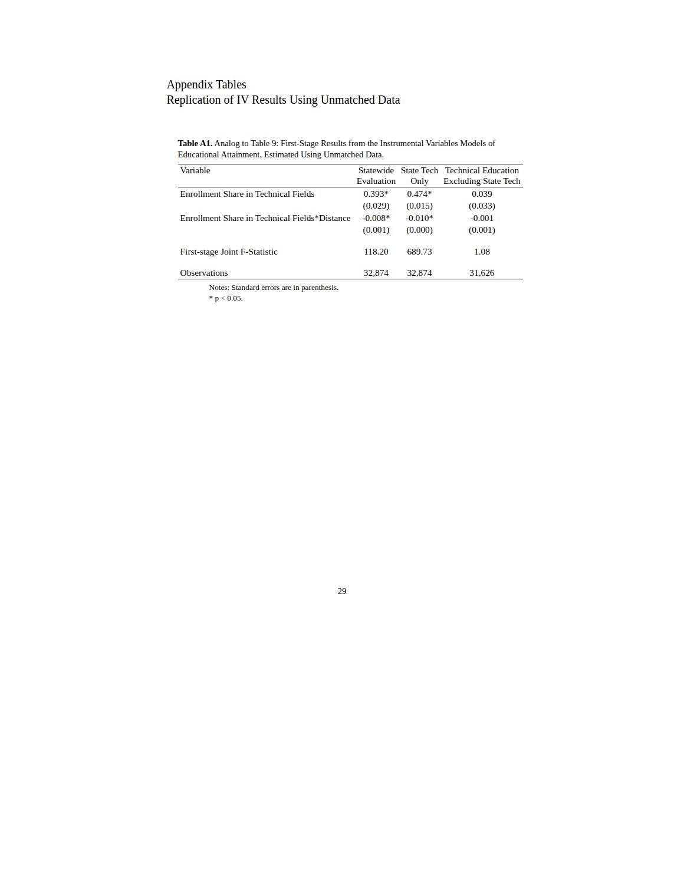Appendix Tables
Replication of IV Results Using Unmatched Data
Table A1. Analog to Table 9: First-Stage Results from the Instrumental Variables Models of Educational Attainment, Estimated Using Unmatched Data.
| Variable | Statewide Evaluation | State Tech Only | Technical Education Excluding State Tech |
| --- | --- | --- | --- |
| Enrollment Share in Technical Fields | 0.393* | 0.474* | 0.039 |
| | (0.029) | (0.015) | (0.033) |
| Enrollment Share in Technical Fields*Distance | -0.008* | -0.010* | -0.001 |
| | (0.001) | (0.000) | (0.001) |
| First-stage Joint F-Statistic | 118.20 | 689.73 | 1.08 |
| Observations | 32,874 | 32,874 | 31,626 |
Notes: Standard errors are in parenthesis.
* p < 0.05.
29